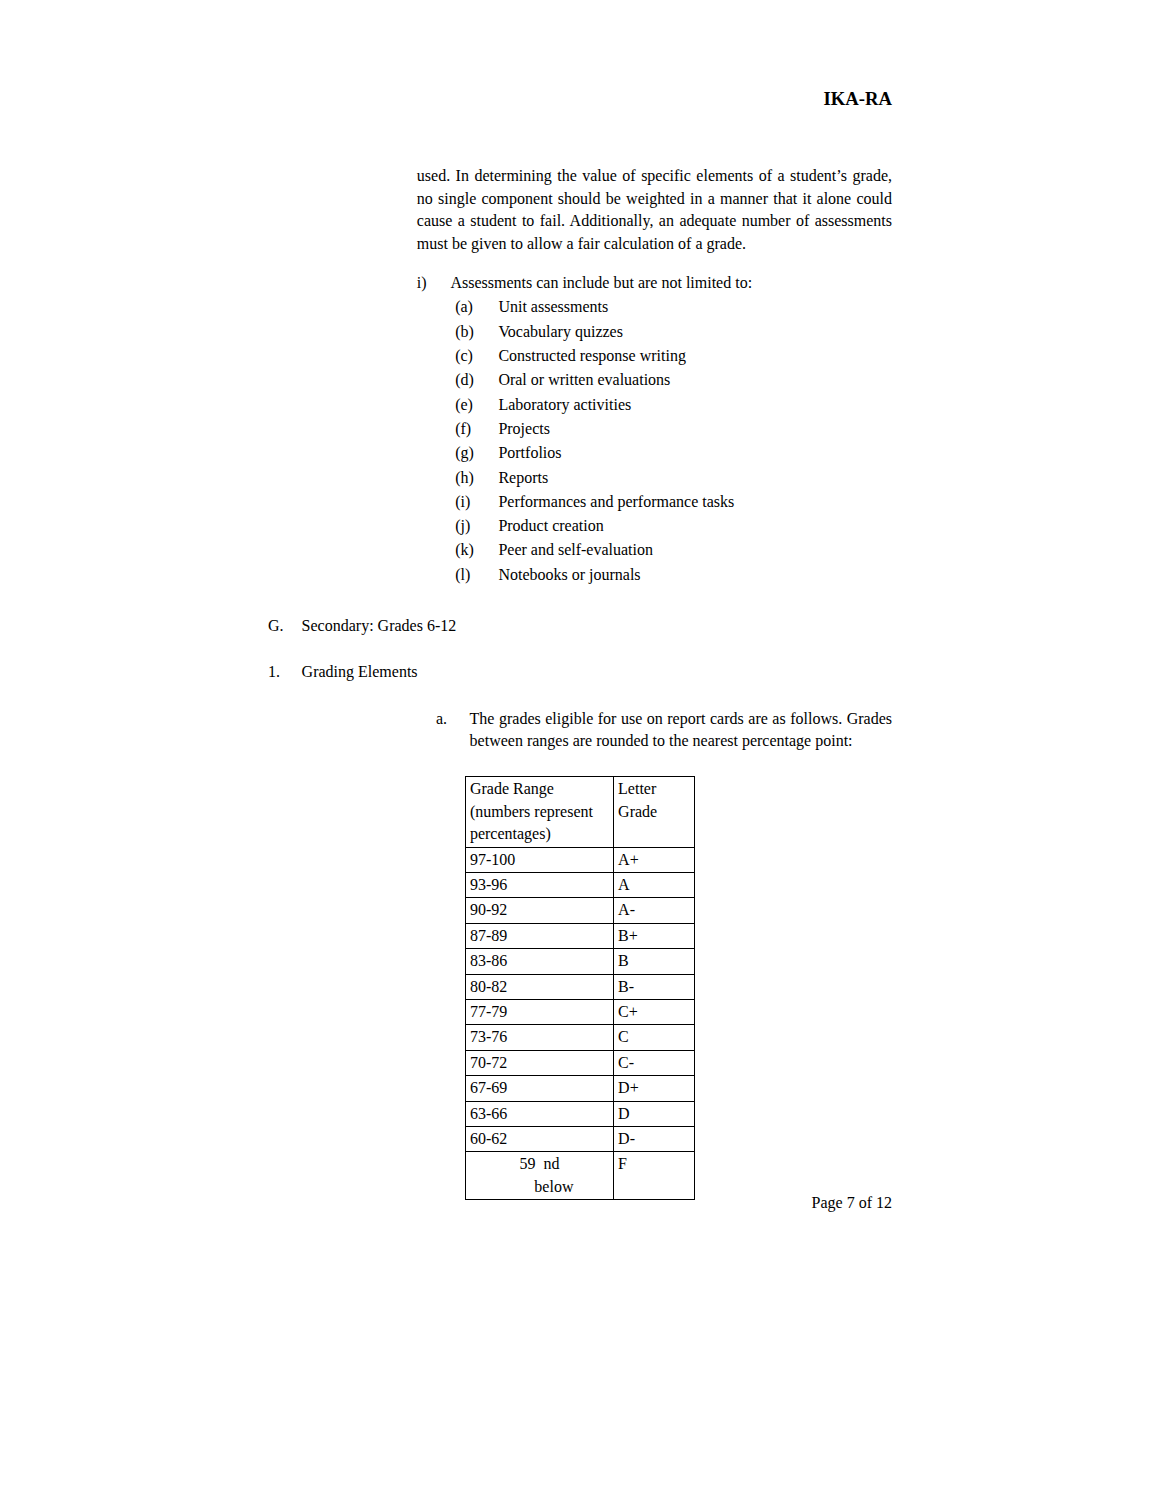IKA-RA
used. In determining the value of specific elements of a student’s grade, no single component should be weighted in a manner that it alone could cause a student to fail. Additionally, an adequate number of assessments must be given to allow a fair calculation of a grade.
i)
Assessments can include but are not limited to:
(a)
Unit assessments
(b)
Vocabulary quizzes
(c)
Constructed response writing
(d)
Oral or written evaluations
(e)
Laboratory activities
(f)
Projects
(g)
Portfolios
(h)
Reports
(i)
Performances and performance tasks
(j)
Product creation
(k)
Peer and self-evaluation
(l)
Notebooks or journals
G.
Secondary: Grades 6-12
1.
Grading Elements
a.
The grades eligible for use on report cards are as follows. Grades between ranges are rounded to the nearest percentage point:
| Grade Range (numbers represent percentages) | Letter Grade |
| 97-100 | A+ |
| 93-96 | A |
| 90-92 | A- |
| 87-89 | B+ |
| 83-86 | B |
| 80-82 | B- |
| 77-79 | C+ |
| 73-76 | C |
| 70-72 | C- |
| 67-69 | D+ |
| 63-66 | D |
| 60-62 | D- |
| 59 nd below | F |
Page 7 of 12